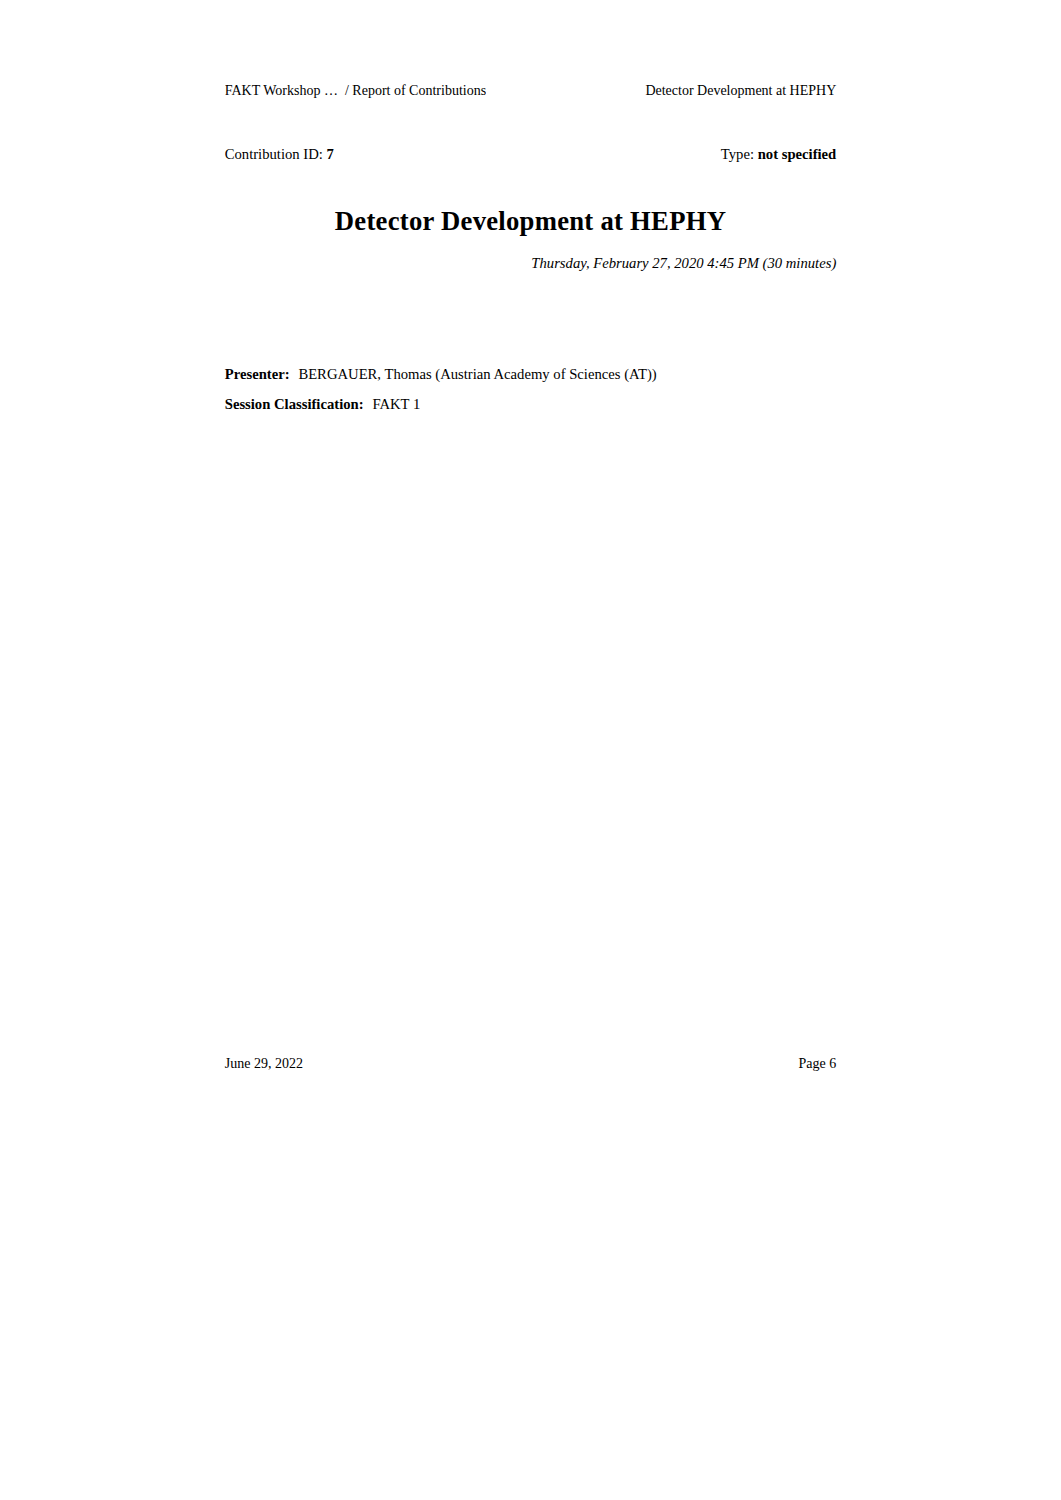FAKT Workshop … / Report of Contributions
Detector Development at HEPHY
Contribution ID: 7
Type: not specified
Detector Development at HEPHY
Thursday, February 27, 2020 4:45 PM (30 minutes)
Presenter: BERGAUER, Thomas (Austrian Academy of Sciences (AT))
Session Classification: FAKT 1
June 29, 2022
Page 6